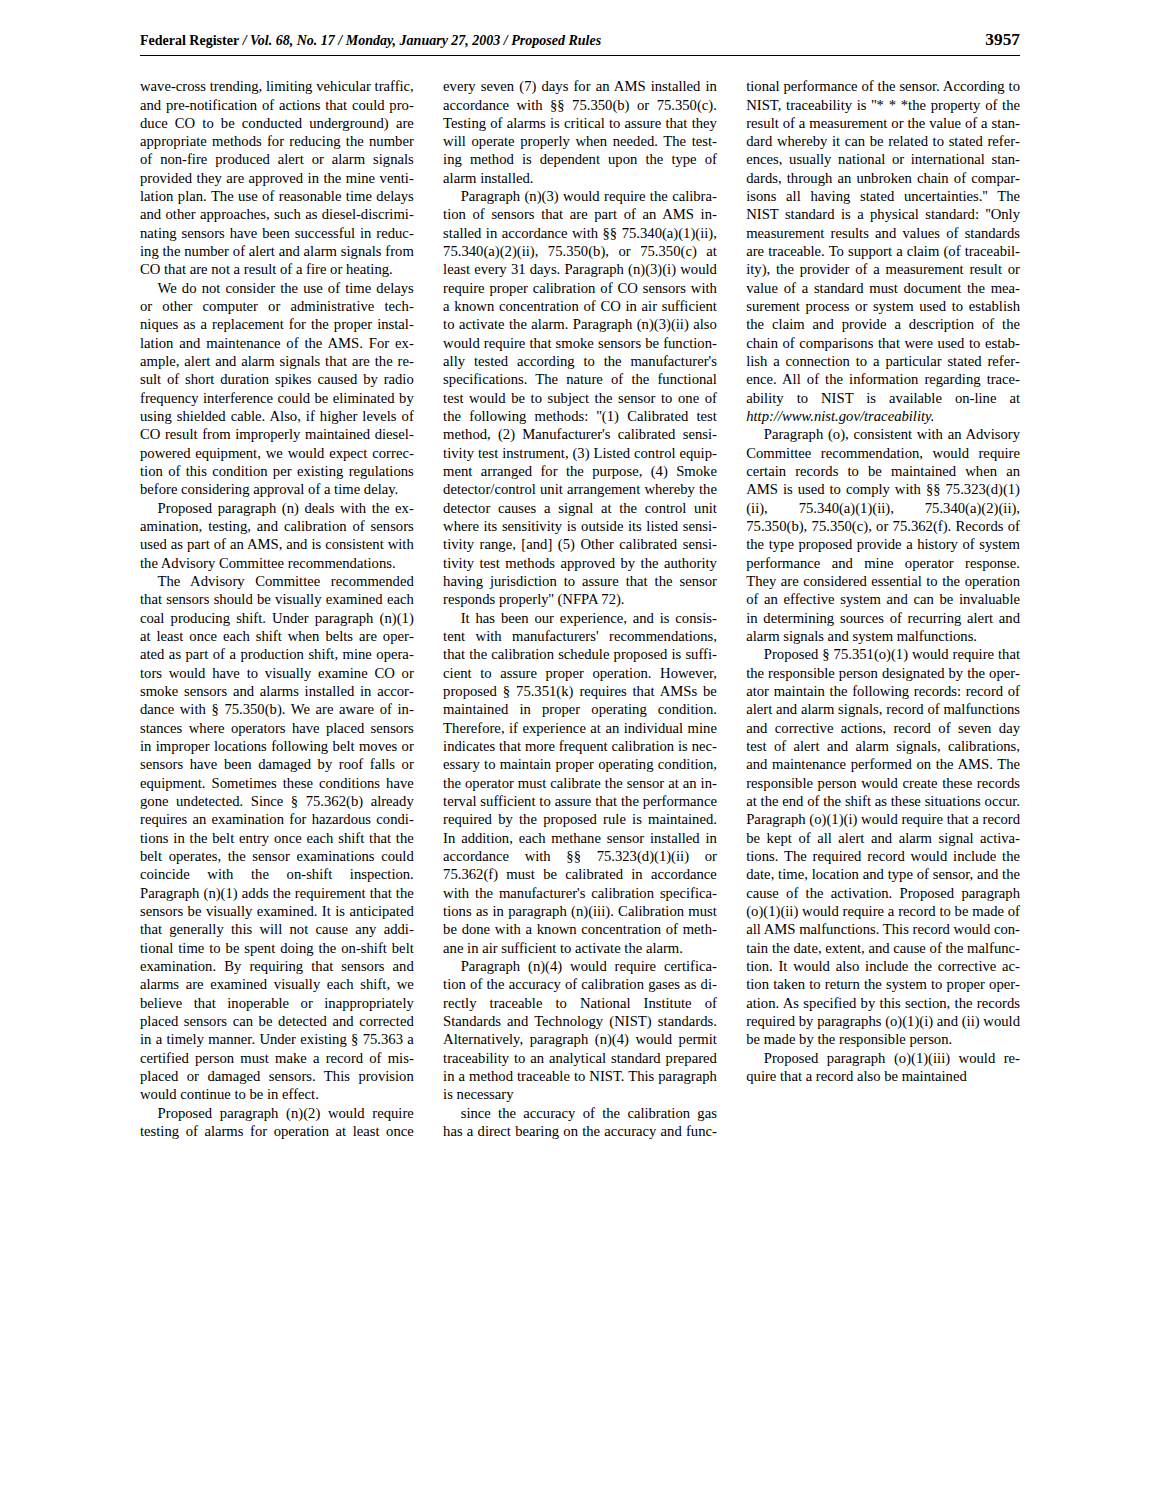Federal Register / Vol. 68, No. 17 / Monday, January 27, 2003 / Proposed Rules
3957
wave-cross trending, limiting vehicular traffic, and pre-notification of actions that could produce CO to be conducted underground) are appropriate methods for reducing the number of non-fire produced alert or alarm signals provided they are approved in the mine ventilation plan. The use of reasonable time delays and other approaches, such as diesel-discriminating sensors have been successful in reducing the number of alert and alarm signals from CO that are not a result of a fire or heating.
We do not consider the use of time delays or other computer or administrative techniques as a replacement for the proper installation and maintenance of the AMS. For example, alert and alarm signals that are the result of short duration spikes caused by radio frequency interference could be eliminated by using shielded cable. Also, if higher levels of CO result from improperly maintained diesel-powered equipment, we would expect correction of this condition per existing regulations before considering approval of a time delay.
Proposed paragraph (n) deals with the examination, testing, and calibration of sensors used as part of an AMS, and is consistent with the Advisory Committee recommendations.
The Advisory Committee recommended that sensors should be visually examined each coal producing shift. Under paragraph (n)(1) at least once each shift when belts are operated as part of a production shift, mine operators would have to visually examine CO or smoke sensors and alarms installed in accordance with § 75.350(b). We are aware of instances where operators have placed sensors in improper locations following belt moves or sensors have been damaged by roof falls or equipment. Sometimes these conditions have gone undetected. Since § 75.362(b) already requires an examination for hazardous conditions in the belt entry once each shift that the belt operates, the sensor examinations could coincide with the on-shift inspection. Paragraph (n)(1) adds the requirement that the sensors be visually examined. It is anticipated that generally this will not cause any additional time to be spent doing the on-shift belt examination. By requiring that sensors and alarms are examined visually each shift, we believe that inoperable or inappropriately placed sensors can be detected and corrected in a timely manner. Under existing § 75.363 a certified person must make a record of misplaced or damaged sensors. This provision would continue to be in effect.
Proposed paragraph (n)(2) would require testing of alarms for operation at least once every seven (7) days for an AMS installed in accordance with §§ 75.350(b) or 75.350(c). Testing of alarms is critical to assure that they will operate properly when needed. The testing method is dependent upon the type of alarm installed.
Paragraph (n)(3) would require the calibration of sensors that are part of an AMS installed in accordance with §§ 75.340(a)(1)(ii), 75.340(a)(2)(ii), 75.350(b), or 75.350(c) at least every 31 days. Paragraph (n)(3)(i) would require proper calibration of CO sensors with a known concentration of CO in air sufficient to activate the alarm. Paragraph (n)(3)(ii) also would require that smoke sensors be functionally tested according to the manufacturer's specifications. The nature of the functional test would be to subject the sensor to one of the following methods: ''(1) Calibrated test method, (2) Manufacturer's calibrated sensitivity test instrument, (3) Listed control equipment arranged for the purpose, (4) Smoke detector/control unit arrangement whereby the detector causes a signal at the control unit where its sensitivity is outside its listed sensitivity range, [and] (5) Other calibrated sensitivity test methods approved by the authority having jurisdiction to assure that the sensor responds properly'' (NFPA 72).
It has been our experience, and is consistent with manufacturers' recommendations, that the calibration schedule proposed is sufficient to assure proper operation. However, proposed § 75.351(k) requires that AMSs be maintained in proper operating condition. Therefore, if experience at an individual mine indicates that more frequent calibration is necessary to maintain proper operating condition, the operator must calibrate the sensor at an interval sufficient to assure that the performance required by the proposed rule is maintained. In addition, each methane sensor installed in accordance with §§ 75.323(d)(1)(ii) or 75.362(f) must be calibrated in accordance with the manufacturer's calibration specifications as in paragraph (n)(iii). Calibration must be done with a known concentration of methane in air sufficient to activate the alarm.
Paragraph (n)(4) would require certification of the accuracy of calibration gases as directly traceable to National Institute of Standards and Technology (NIST) standards. Alternatively, paragraph (n)(4) would permit traceability to an analytical standard prepared in a method traceable to NIST. This paragraph is necessary
since the accuracy of the calibration gas has a direct bearing on the accuracy and functional performance of the sensor. According to NIST, traceability is ''* * *the property of the result of a measurement or the value of a standard whereby it can be related to stated references, usually national or international standards, through an unbroken chain of comparisons all having stated uncertainties.'' The NIST standard is a physical standard: ''Only measurement results and values of standards are traceable. To support a claim (of traceability), the provider of a measurement result or value of a standard must document the measurement process or system used to establish the claim and provide a description of the chain of comparisons that were used to establish a connection to a particular stated reference. All of the information regarding traceability to NIST is available on-line at http://www.nist.gov/traceability.
Paragraph (o), consistent with an Advisory Committee recommendation, would require certain records to be maintained when an AMS is used to comply with §§ 75.323(d)(1)(ii), 75.340(a)(1)(ii), 75.340(a)(2)(ii), 75.350(b), 75.350(c), or 75.362(f). Records of the type proposed provide a history of system performance and mine operator response. They are considered essential to the operation of an effective system and can be invaluable in determining sources of recurring alert and alarm signals and system malfunctions.
Proposed § 75.351(o)(1) would require that the responsible person designated by the operator maintain the following records: record of alert and alarm signals, record of malfunctions and corrective actions, record of seven day test of alert and alarm signals, calibrations, and maintenance performed on the AMS. The responsible person would create these records at the end of the shift as these situations occur. Paragraph (o)(1)(i) would require that a record be kept of all alert and alarm signal activations. The required record would include the date, time, location and type of sensor, and the cause of the activation. Proposed paragraph (o)(1)(ii) would require a record to be made of all AMS malfunctions. This record would contain the date, extent, and cause of the malfunction. It would also include the corrective action taken to return the system to proper operation. As specified by this section, the records required by paragraphs (o)(1)(i) and (ii) would be made by the responsible person.
Proposed paragraph (o)(1)(iii) would require that a record also be maintained